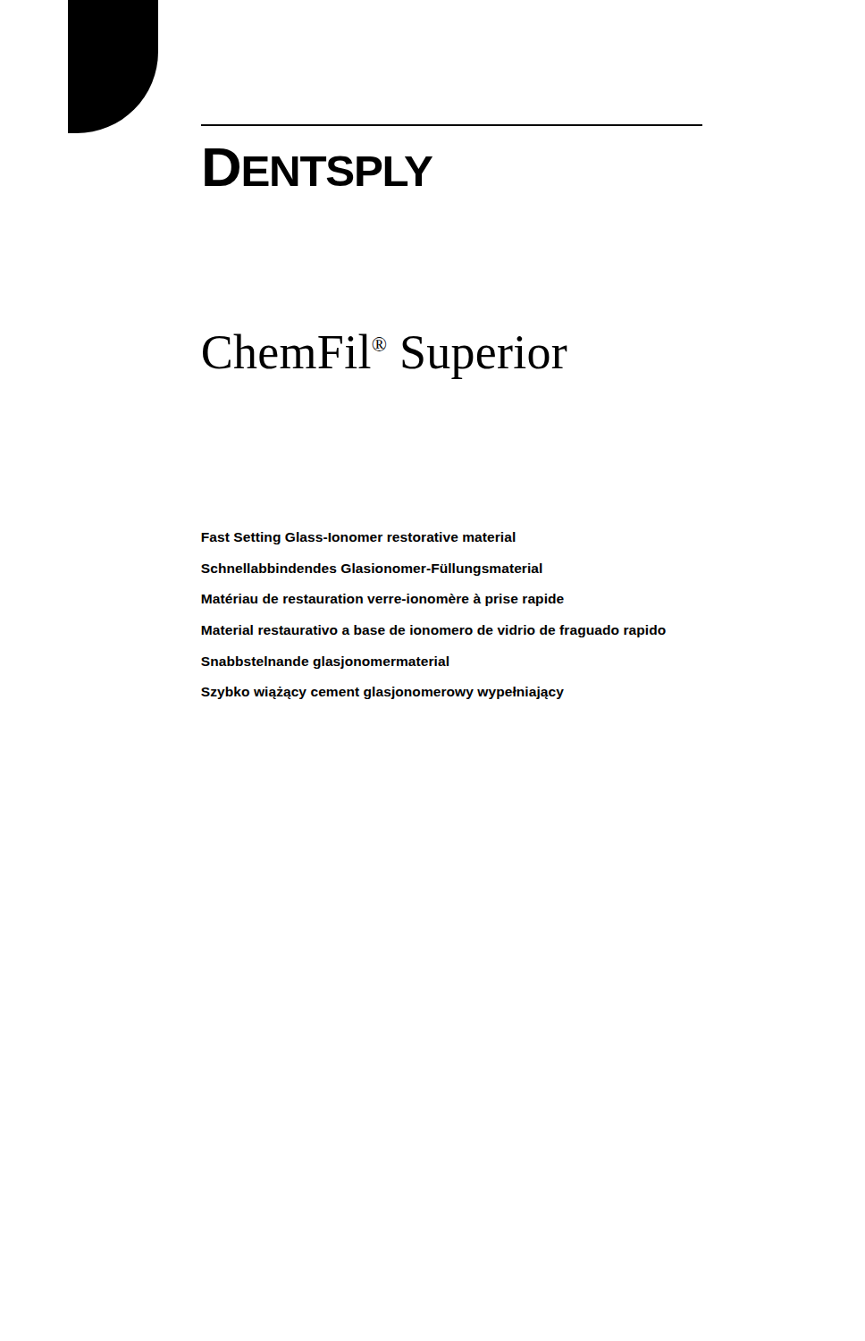DENTSPLY
ChemFil® Superior
Fast Setting Glass-Ionomer restorative material
Schnellabbindendes Glasionomer-Füllungsmaterial
Matériau de restauration verre-ionomère à prise rapide
Material restaurativo a base de ionomero de vidrio de fraguado rapido
Snabbstelnande glasjonomermaterial
Szybko wiążący cement glasjonomerowy wypełniający